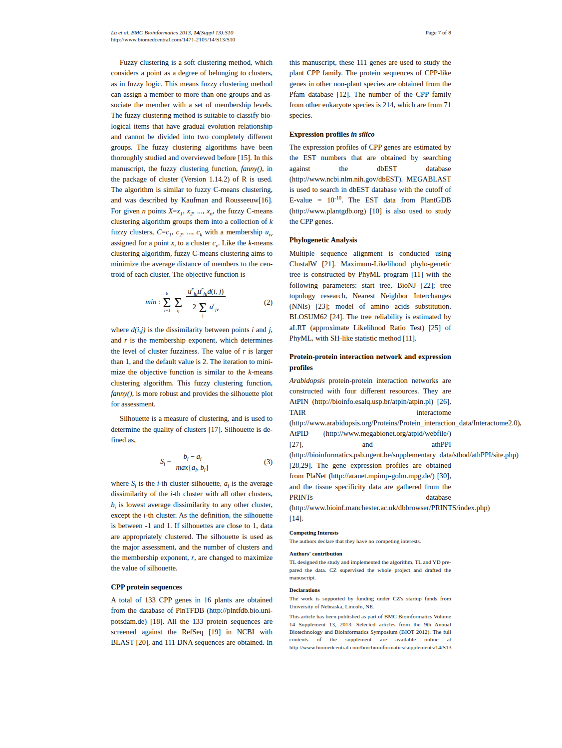Lu et al. BMC Bioinformatics 2013, 14(Suppl 13):S10
http://www.biomedcentral.com/1471-2105/14/S13/S10
Page 7 of 8
Fuzzy clustering is a soft clustering method, which considers a point as a degree of belonging to clusters, as in fuzzy logic. This means fuzzy clustering method can assign a member to more than one groups and associate the member with a set of membership levels. The fuzzy clustering method is suitable to classify biological items that have gradual evolution relationship and cannot be divided into two completely different groups. The fuzzy clustering algorithms have been thoroughly studied and overviewed before [15]. In this manuscript, the fuzzy clustering function, fanny(), in the package of cluster (Version 1.14.2) of R is used. The algorithm is similar to fuzzy C-means clustering, and was described by Kaufman and Rousseeuw[16]. For given n points X=x1, x2, ..., xn, the fuzzy C-means clustering algorithm groups them into a collection of k fuzzy clusters, C=c1, c2, ..., ck with a membership uiv assigned for a point xi to a cluster cv. Like the k-means clustering algorithm, fuzzy C-means clustering aims to minimize the average distance of members to the centroid of each cluster. The objective function is
min : kΣv=1 Σij uriu urju d(i, j) 2 Σj urjv
(2)
where d(i,j) is the dissimilarity between points i and j, and r is the membership exponent, which determines the level of cluster fuzziness. The value of r is larger than 1, and the default value is 2. The iteration to minimize the objective function is similar to the k-means clustering algorithm. This fuzzy clustering function, fanny(), is more robust and provides the silhouette plot for assessment.
Silhouette is a measure of clustering, and is used to determine the quality of clusters [17]. Silhouette is defined as,
Si = bi − ai max{ai, bi}
(3)
where Si is the i-th cluster silhouette, ai is the average dissimilarity of the i-th cluster with all other clusters, bi is lowest average dissimilarity to any other cluster, except the i-th cluster. As the definition, the silhouette is between -1 and 1. If silhouettes are close to 1, data are appropriately clustered. The silhouette is used as the major assessment, and the number of clusters and the membership exponent, r, are changed to maximize the value of silhouette.
CPP protein sequences
A total of 133 CPP genes in 16 plants are obtained from the database of PlnTFDB (http://plntfdb.bio.uni-potsdam.de) [18]. All the 133 protein sequences are screened against the RefSeq [19] in NCBI with BLAST [20], and 111 DNA sequences are obtained. In this manuscript, these 111 genes are used to study the plant CPP family. The protein sequences of CPP-like genes in other non-plant species are obtained from the Pfam database [12]. The number of the CPP family from other eukaryote species is 214, which are from 71 species.
Expression profiles in silico
The expression profiles of CPP genes are estimated by the EST numbers that are obtained by searching against the dbEST database (http://www.ncbi.nlm.nih.gov/dbEST). MEGABLAST is used to search in dbEST database with the cutoff of E-value = 10-10. The EST data from PlantGDB (http://www.plantgdb.org) [10] is also used to study the CPP genes.
Phylogenetic Analysis
Multiple sequence alignment is conducted using ClustalW [21]. Maximum-Likelihood phylo-genetic tree is constructed by PhyML program [11] with the following parameters: start tree, BioNJ [22]; tree topology research, Nearest Neighbor Interchanges (NNIs) [23]; model of amino acids substitution, BLOSUM62 [24]. The tree reliability is estimated by aLRT (approximate Likelihood Ratio Test) [25] of PhyML, with SH-like statistic method [11].
Protein-protein interaction network and expression profiles
Arabidopsis protein-protein interaction networks are constructed with four different resources. They are AtPIN (http://bioinfo.esalq.usp.br/atpin/atpin.pl) [26], TAIR interactome (http://www.arabidopsis.org/Proteins/Protein_interaction_data/Interactome2.0), AtPID (http://www.megabionet.org/atpid/webfile/) [27], and athPPI (http://bioinformatics.psb.ugent.be/supplementary_data/stbod/athPPI/site.php) [28,29]. The gene expression profiles are obtained from PlaNet (http://aranet.mpimp-golm.mpg.de/) [30], and the tissue specificity data are gathered from the PRINTs database (http://www.bioinf.manchester.ac.uk/dbbrowser/PRINTS/index.php) [14].
Competing Interests
The authors declare that they have no competing interests.
Authors' contribution
TL designed the study and implemented the algorithm. TL and YD prepared the data. CZ supervised the whole project and drafted the manuscript.
Declarations
The work is supported by funding under CZ's startup funds from University of Nebraska, Lincoln, NE.
This article has been published as part of BMC Bioinformatics Volume 14 Supplement 13, 2013: Selected articles from the 9th Annual Biotechnology and Bioinformatics Symposium (BIOT 2012). The full contents of the supplement are available online at http://www.biomedcentral.com/bmcbioinformatics/supplements/14/S13